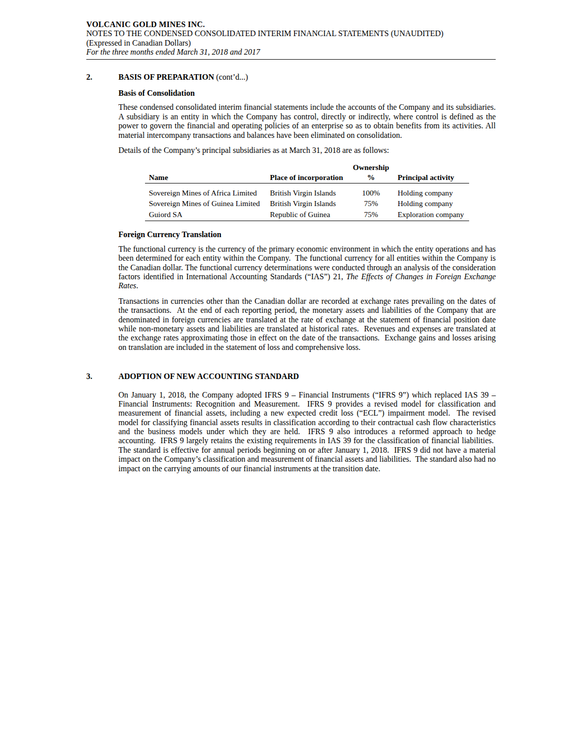Volcanic Gold Mines Inc.
Notes to the Condensed Consolidated Interim Financial Statements (Unaudited)
(Expressed in Canadian Dollars)
For the three months ended March 31, 2018 and 2017
2. BASIS OF PREPARATION (cont’d...)
Basis of Consolidation
These condensed consolidated interim financial statements include the accounts of the Company and its subsidiaries. A subsidiary is an entity in which the Company has control, directly or indirectly, where control is defined as the power to govern the financial and operating policies of an enterprise so as to obtain benefits from its activities. All material intercompany transactions and balances have been eliminated on consolidation.
Details of the Company’s principal subsidiaries as at March 31, 2018 are as follows:
| | | Ownership | |
| --- | --- | --- | --- |
| Name | Place of incorporation | % | Principal activity |
| Sovereign Mines of Africa Limited | British Virgin Islands | 100% | Holding company |
| Sovereign Mines of Guinea Limited | British Virgin Islands | 75% | Holding company |
| Guiord SA | Republic of Guinea | 75% | Exploration company |
Foreign Currency Translation
The functional currency is the currency of the primary economic environment in which the entity operations and has been determined for each entity within the Company. The functional currency for all entities within the Company is the Canadian dollar. The functional currency determinations were conducted through an analysis of the consideration factors identified in International Accounting Standards (“IAS”) 21, The Effects of Changes in Foreign Exchange Rates.
Transactions in currencies other than the Canadian dollar are recorded at exchange rates prevailing on the dates of the transactions. At the end of each reporting period, the monetary assets and liabilities of the Company that are denominated in foreign currencies are translated at the rate of exchange at the statement of financial position date while non-monetary assets and liabilities are translated at historical rates. Revenues and expenses are translated at the exchange rates approximating those in effect on the date of the transactions. Exchange gains and losses arising on translation are included in the statement of loss and comprehensive loss.
3. ADOPTION OF NEW ACCOUNTING STANDARD
On January 1, 2018, the Company adopted IFRS 9 – Financial Instruments (“IFRS 9”) which replaced IAS 39 – Financial Instruments: Recognition and Measurement. IFRS 9 provides a revised model for classification and measurement of financial assets, including a new expected credit loss (“ECL”) impairment model. The revised model for classifying financial assets results in classification according to their contractual cash flow characteristics and the business models under which they are held. IFRS 9 also introduces a reformed approach to hedge accounting. IFRS 9 largely retains the existing requirements in IAS 39 for the classification of financial liabilities. The standard is effective for annual periods beginning on or after January 1, 2018. IFRS 9 did not have a material impact on the Company’s classification and measurement of financial assets and liabilities. The standard also had no impact on the carrying amounts of our financial instruments at the transition date.